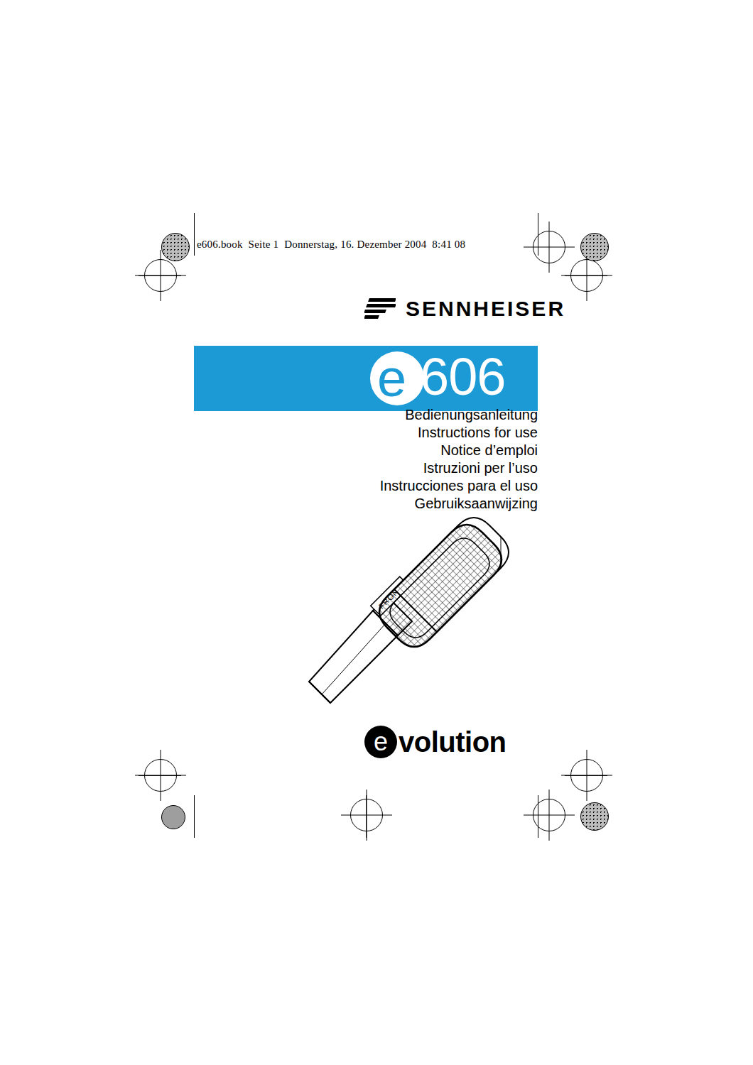e606.book Seite 1 Donnerstag, 16. Dezember 2004 8:41 08
SENNHEISER
e
606
Bedienungsanleitung
Instructions for use
Notice d’emploi
Istruzioni per l’uso
Instrucciones para el uso
Gebruiksaanwijzing
FRONT
e
volution